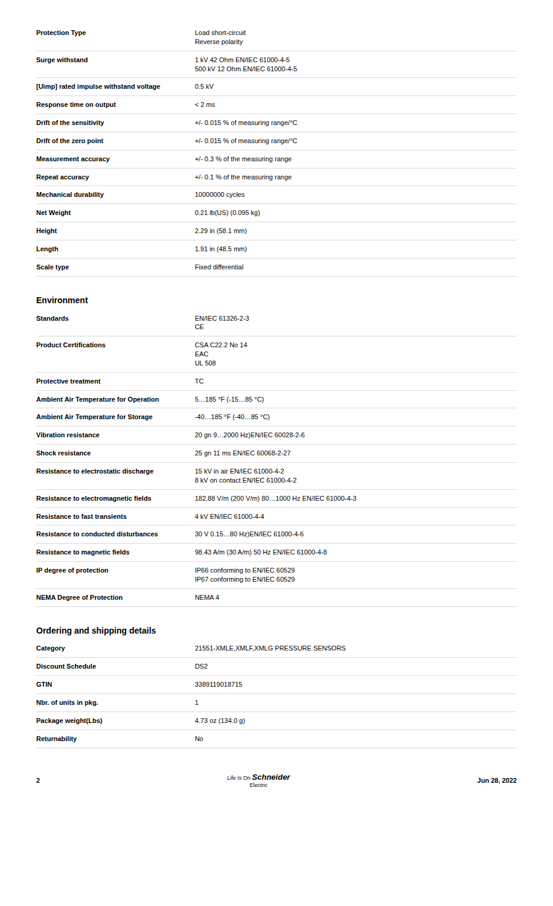| Protection Type | Load short-circuit Reverse polarity |
| Surge withstand | 1 kV 42 Ohm EN/IEC 61000-4-5 500 kV 12 Ohm EN/IEC 61000-4-5 |
| [Uimp] rated impulse withstand voltage | 0.5 kV |
| Response time on output | < 2 ms |
| Drift of the sensitivity | +/- 0.015 % of measuring range/°C |
| Drift of the zero point | +/- 0.015 % of measuring range/°C |
| Measurement accuracy | +/- 0.3 % of the measuring range |
| Repeat accuracy | +/- 0.1 % of the measuring range |
| Mechanical durability | 10000000 cycles |
| Net Weight | 0.21 lb(US) (0.095 kg) |
| Height | 2.29 in (58.1 mm) |
| Length | 1.91 in (48.5 mm) |
| Scale type | Fixed differential |
Environment
| Standards | EN/IEC 61326-2-3 CE |
| Product Certifications | CSA C22.2 No 14 EAC UL 508 |
| Protective treatment | TC |
| Ambient Air Temperature for Operation | 5…185 °F (-15…85 °C) |
| Ambient Air Temperature for Storage | -40…185 °F (-40…85 °C) |
| Vibration resistance | 20 gn 9…2000 Hz)EN/IEC 60028-2-6 |
| Shock resistance | 25 gn 11 ms EN/IEC 60068-2-27 |
| Resistance to electrostatic discharge | 15 kV in air EN/IEC 61000-4-2 8 kV on contact EN/IEC 61000-4-2 |
| Resistance to electromagnetic fields | 182.88 V/m (200 V/m) 80…1000 Hz EN/IEC 61000-4-3 |
| Resistance to fast transients | 4 kV EN/IEC 61000-4-4 |
| Resistance to conducted disturbances | 30 V 0.15…80 Hz)EN/IEC 61000-4-6 |
| Resistance to magnetic fields | 98.43 A/m (30 A/m) 50 Hz EN/IEC 61000-4-8 |
| IP degree of protection | IP66 conforming to EN/IEC 60529 IP67 conforming to EN/IEC 60529 |
| NEMA Degree of Protection | NEMA 4 |
Ordering and shipping details
| Category | 21551-XMLE,XMLF,XMLG PRESSURE SENSORS |
| Discount Schedule | DS2 |
| GTIN | 3389119018715 |
| Nbr. of units in pkg. | 1 |
| Package weight(Lbs) | 4.73 oz (134.0 g) |
| Returnability | No |
2
Life Is On Schneider
Electric
Jun 28, 2022